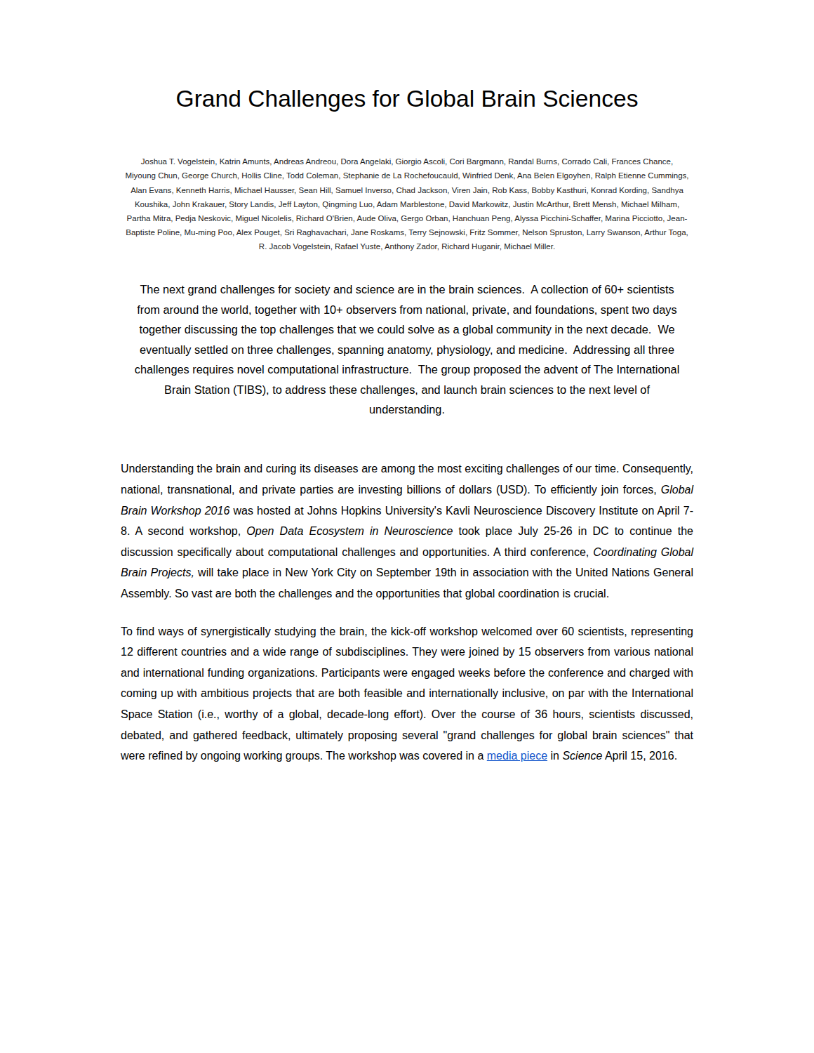Grand Challenges for Global Brain Sciences
Joshua T. Vogelstein, Katrin Amunts, Andreas Andreou, Dora Angelaki, Giorgio Ascoli, Cori Bargmann, Randal Burns, Corrado Cali, Frances Chance, Miyoung Chun, George Church, Hollis Cline, Todd Coleman, Stephanie de La Rochefoucauld, Winfried Denk, Ana Belen Elgoyhen, Ralph Etienne Cummings, Alan Evans, Kenneth Harris, Michael Hausser, Sean Hill, Samuel Inverso, Chad Jackson, Viren Jain, Rob Kass, Bobby Kasthuri, Konrad Kording, Sandhya Koushika, John Krakauer, Story Landis, Jeff Layton, Qingming Luo, Adam Marblestone, David Markowitz, Justin McArthur, Brett Mensh, Michael Milham, Partha Mitra, Pedja Neskovic, Miguel Nicolelis, Richard O'Brien, Aude Oliva, Gergo Orban, Hanchuan Peng, Alyssa Picchini-Schaffer, Marina Picciotto, Jean-Baptiste Poline, Mu-ming Poo, Alex Pouget, Sri Raghavachari, Jane Roskams, Terry Sejnowski, Fritz Sommer, Nelson Spruston, Larry Swanson, Arthur Toga, R. Jacob Vogelstein, Rafael Yuste, Anthony Zador, Richard Huganir, Michael Miller.
The next grand challenges for society and science are in the brain sciences. A collection of 60+ scientists from around the world, together with 10+ observers from national, private, and foundations, spent two days together discussing the top challenges that we could solve as a global community in the next decade. We eventually settled on three challenges, spanning anatomy, physiology, and medicine. Addressing all three challenges requires novel computational infrastructure. The group proposed the advent of The International Brain Station (TIBS), to address these challenges, and launch brain sciences to the next level of understanding.
Understanding the brain and curing its diseases are among the most exciting challenges of our time. Consequently, national, transnational, and private parties are investing billions of dollars (USD). To efficiently join forces, Global Brain Workshop 2016 was hosted at Johns Hopkins University's Kavli Neuroscience Discovery Institute on April 7-8. A second workshop, Open Data Ecosystem in Neuroscience took place July 25-26 in DC to continue the discussion specifically about computational challenges and opportunities. A third conference, Coordinating Global Brain Projects, will take place in New York City on September 19th in association with the United Nations General Assembly. So vast are both the challenges and the opportunities that global coordination is crucial.
To find ways of synergistically studying the brain, the kick-off workshop welcomed over 60 scientists, representing 12 different countries and a wide range of subdisciplines. They were joined by 15 observers from various national and international funding organizations. Participants were engaged weeks before the conference and charged with coming up with ambitious projects that are both feasible and internationally inclusive, on par with the International Space Station (i.e., worthy of a global, decade-long effort). Over the course of 36 hours, scientists discussed, debated, and gathered feedback, ultimately proposing several "grand challenges for global brain sciences" that were refined by ongoing working groups. The workshop was covered in a media piece in Science April 15, 2016.